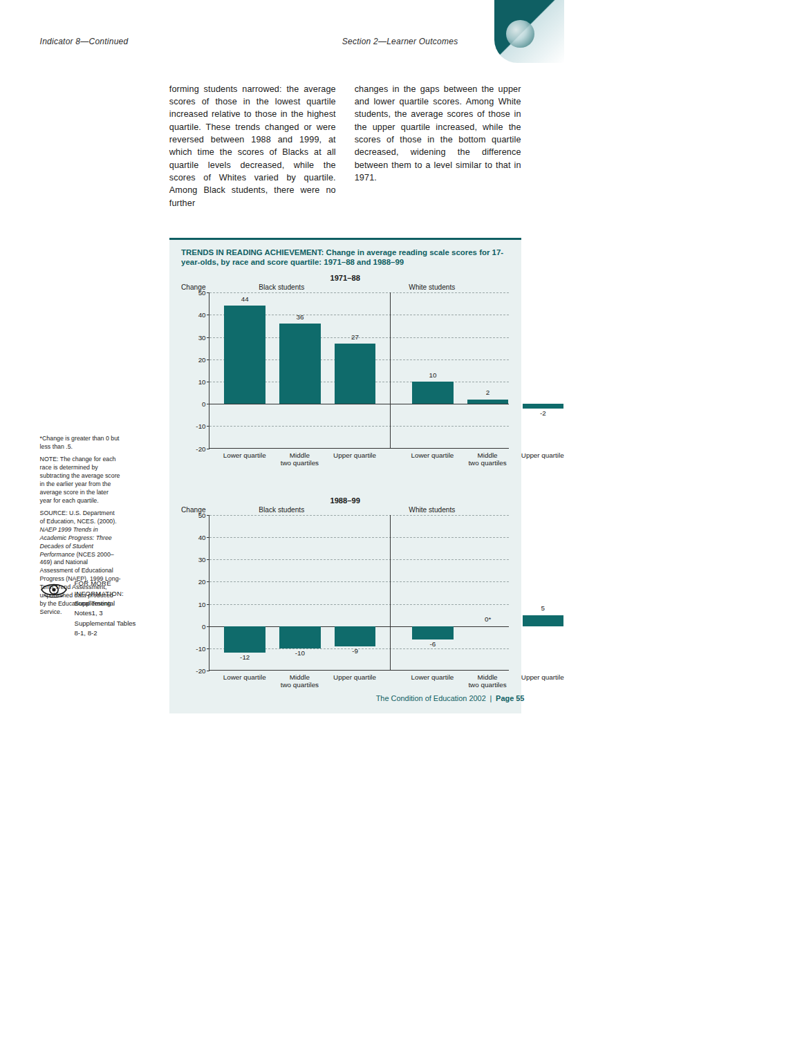Indicator 8—Continued
Section 2—Learner Outcomes
forming students narrowed: the average scores of those in the lowest quartile increased relative to those in the highest quartile. These trends changed or were reversed between 1988 and 1999, at which time the scores of Blacks at all quartile levels decreased, while the scores of Whites varied by quartile. Among Black students, there were no further
changes in the gaps between the upper and lower quartile scores. Among White students, the average scores of those in the upper quartile increased, while the scores of those in the bottom quartile decreased, widening the difference between them to a level similar to that in 1971.
TRENDS IN READING ACHIEVEMENT: Change in average reading scale scores for 17-year-olds, by race and score quartile: 1971–88 and 1988–99
1971–88
Change
Black students
White students
50
40
30
20
10
0
-10
-20
44
36
27
10
2
-2
Lower quartile
Middle
two quartiles
Upper quartile
Lower quartile
Middle
two quartiles
Upper quartile
1988–99
Change
Black students
White students
50
40
30
20
10
0
-10
-20
-12
-10
-9
-6
0*
5
Lower quartile
Middle
two quartiles
Upper quartile
Lower quartile
Middle
two quartiles
Upper quartile
*Change is greater than 0 but less than .5.
NOTE: The change for each race is determined by subtracting the average score in the earlier year from the average score in the later year for each quartile.
SOURCE: U.S. Department of Education, NCES. (2000). NAEP 1999 Trends in Academic Progress: Three Decades of Student Performance (NCES 2000–469) and National Assessment of Educational Progress (NAEP), 1999 Long-Term Trend Assessment, unpublished data produced by the Educational Testing Service.
FOR MORE INFORMATION:
Supplemental Notes1, 3
Supplemental Tables 8-1, 8-2
The Condition of Education 2002|Page 55